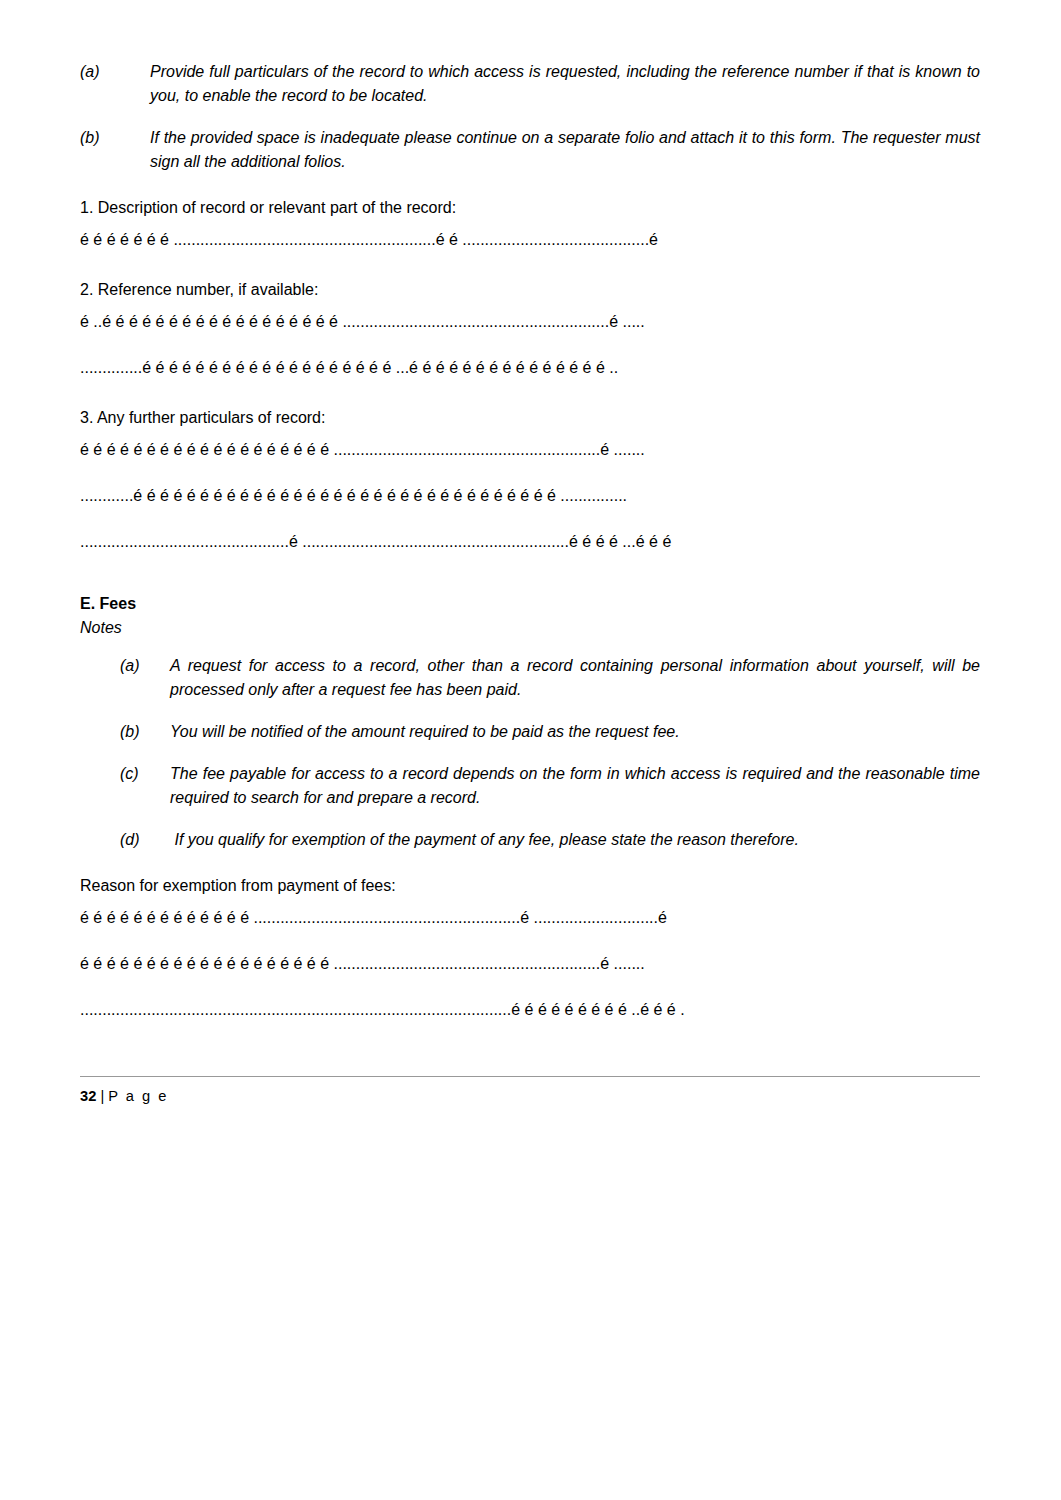(a)
Provide full particulars of the record to which access is requested, including the reference number if that is known to you, to enable the record to be located.
(b)
If the provided space is inadequate please continue on a separate folio and attach it to this form. The requester must sign all the additional folios.
1. Description of record or relevant part of the record:
é é é é é é é ...........................................................é é ..........................................é
2. Reference number, if available:
é ..é é é é é é é é é é é é é é é é é é ............................................................é .....
..............é é é é é é é é é é é é é é é é é é é ...é é é é é é é é é é é é é é é ..
3. Any further particulars of record:
é é é é é é é é é é é é é é é é é é é ............................................................é .......
............é é é é é é é é é é é é é é é é é é é é é é é é é é é é é é é é ...............
...............................................é ............................................................é é é é ...é é é
E. Fees
Notes
(a) A request for access to a record, other than a record containing personal information about yourself, will be processed only after a request fee has been paid.
(b) You will be notified of the amount required to be paid as the request fee.
(c) The fee payable for access to a record depends on the form in which access is required and the reasonable time required to search for and prepare a record.
(d) If you qualify for exemption of the payment of any fee, please state the reason therefore.
Reason for exemption from payment of fees:
é é é é é é é é é é é é é ............................................................é ............................é
é é é é é é é é é é é é é é é é é é é ............................................................é .......
.................................................................................................é é é é é é é é é ..é é é .
32 | P a g e